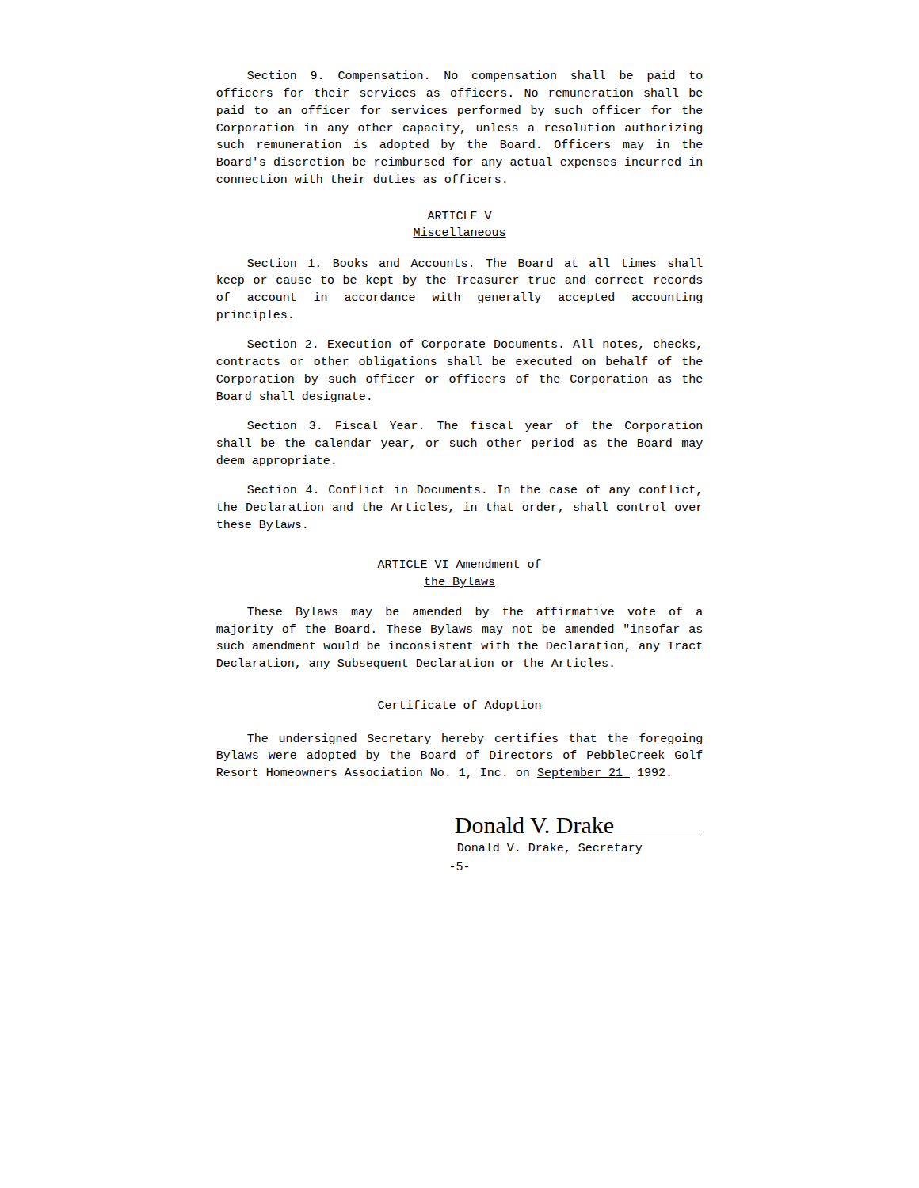Section 9. Compensation. No compensation shall be paid to officers for their services as officers. No remuneration shall be paid to an officer for services performed by such officer for the Corporation in any other capacity, unless a resolution authorizing such remuneration is adopted by the Board. Officers may in the Board's discretion be reimbursed for any actual expenses incurred in connection with their duties as officers.
ARTICLE V
Miscellaneous
Section 1. Books and Accounts. The Board at all times shall keep or cause to be kept by the Treasurer true and correct records of account in accordance with generally accepted accounting principles.
Section 2. Execution of Corporate Documents. All notes, checks, contracts or other obligations shall be executed on behalf of the Corporation by such officer or officers of the Corporation as the Board shall designate.
Section 3. Fiscal Year. The fiscal year of the Corporation shall be the calendar year, or such other period as the Board may deem appropriate.
Section 4. Conflict in Documents. In the case of any conflict, the Declaration and the Articles, in that order, shall control over these Bylaws.
ARTICLE VI Amendment of
the Bylaws
These Bylaws may be amended by the affirmative vote of a majority of the Board. These Bylaws may not be amended "insofar as such amendment would be inconsistent with the Declaration, any Tract Declaration, any Subsequent Declaration or the Articles.
Certificate of Adoption
The undersigned Secretary hereby certifies that the foregoing Bylaws were adopted by the Board of Directors of PebbleCreek Golf Resort Homeowners Association No. 1, Inc. on September 21 1992.
Donald V. Drake
Donald V. Drake, Secretary
-5-